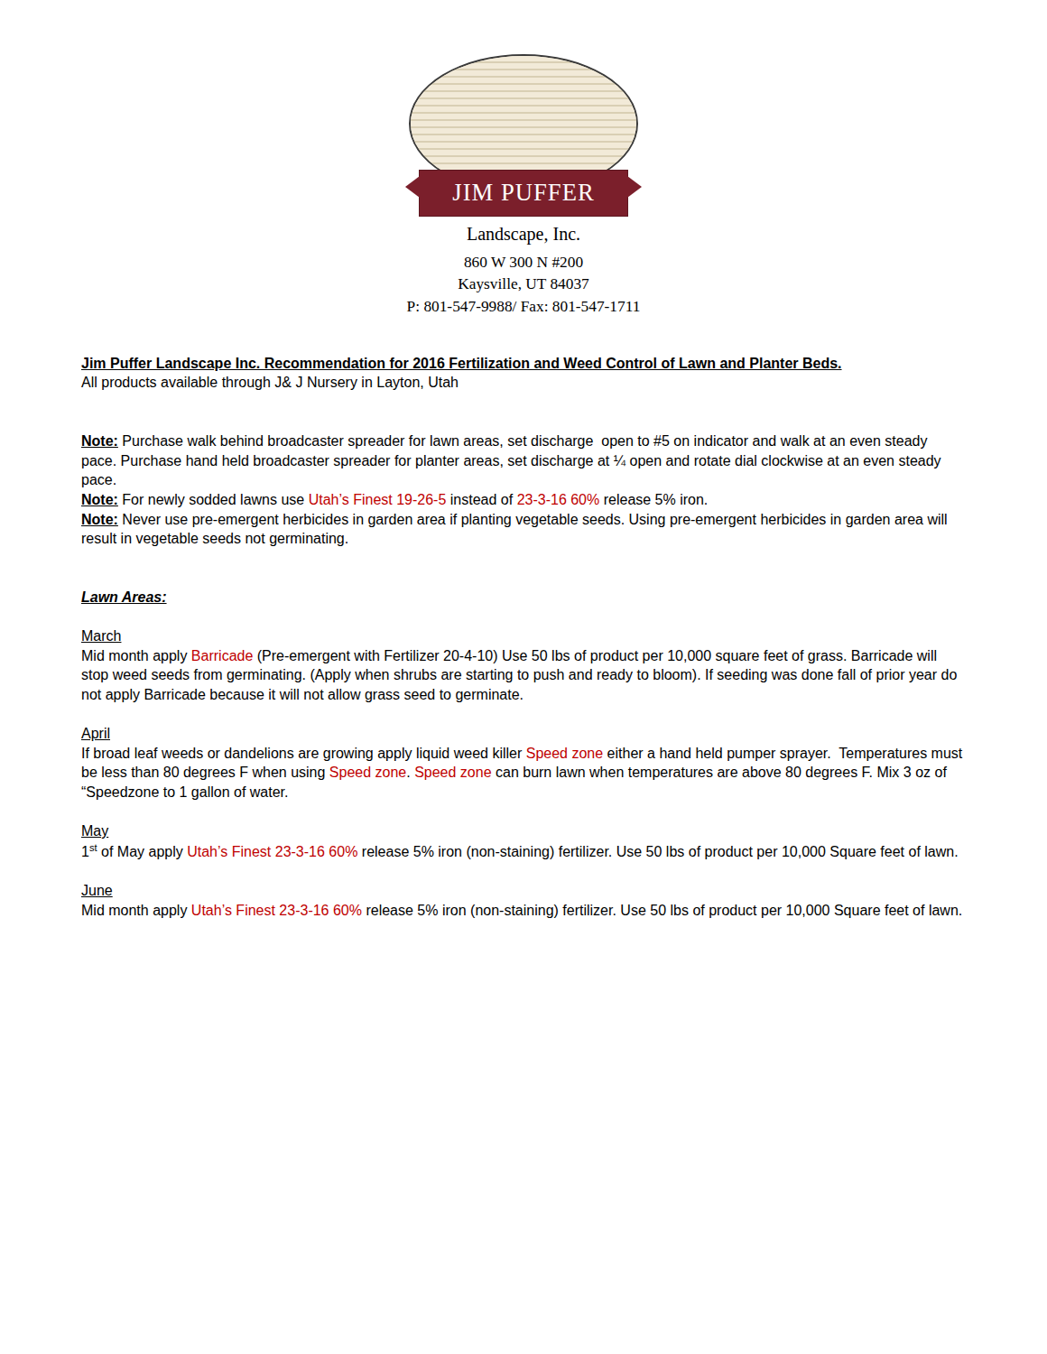JIM PUFFER
Landscape, Inc.
860 W 300 N #200
Kaysville, UT 84037
P: 801-547-9988/ Fax: 801-547-1711
Jim Puffer Landscape Inc. Recommendation for 2016 Fertilization and Weed Control of Lawn and Planter Beds.
All products available through J& J Nursery in Layton, Utah
Note: Purchase walk behind broadcaster spreader for lawn areas, set discharge open to #5 on indicator and walk at an even steady pace. Purchase hand held broadcaster spreader for planter areas, set discharge at ¼ open and rotate dial clockwise at an even steady pace.
Note: For newly sodded lawns use Utah’s Finest 19-26-5 instead of 23-3-16 60% release 5% iron.
Note: Never use pre-emergent herbicides in garden area if planting vegetable seeds. Using pre-emergent herbicides in garden area will result in vegetable seeds not germinating.
Lawn Areas:
March
Mid month apply Barricade (Pre-emergent with Fertilizer 20-4-10) Use 50 lbs of product per 10,000 square feet of grass. Barricade will stop weed seeds from germinating. (Apply when shrubs are starting to push and ready to bloom). If seeding was done fall of prior year do not apply Barricade because it will not allow grass seed to germinate.
April
If broad leaf weeds or dandelions are growing apply liquid weed killer Speed zone either a hand held pumper sprayer. Temperatures must be less than 80 degrees F when using Speed zone. Speed zone can burn lawn when temperatures are above 80 degrees F. Mix 3 oz of “Speedzone to 1 gallon of water.
May
1st of May apply Utah’s Finest 23-3-16 60% release 5% iron (non-staining) fertilizer. Use 50 lbs of product per 10,000 Square feet of lawn.
June
Mid month apply Utah’s Finest 23-3-16 60% release 5% iron (non-staining) fertilizer. Use 50 lbs of product per 10,000 Square feet of lawn.